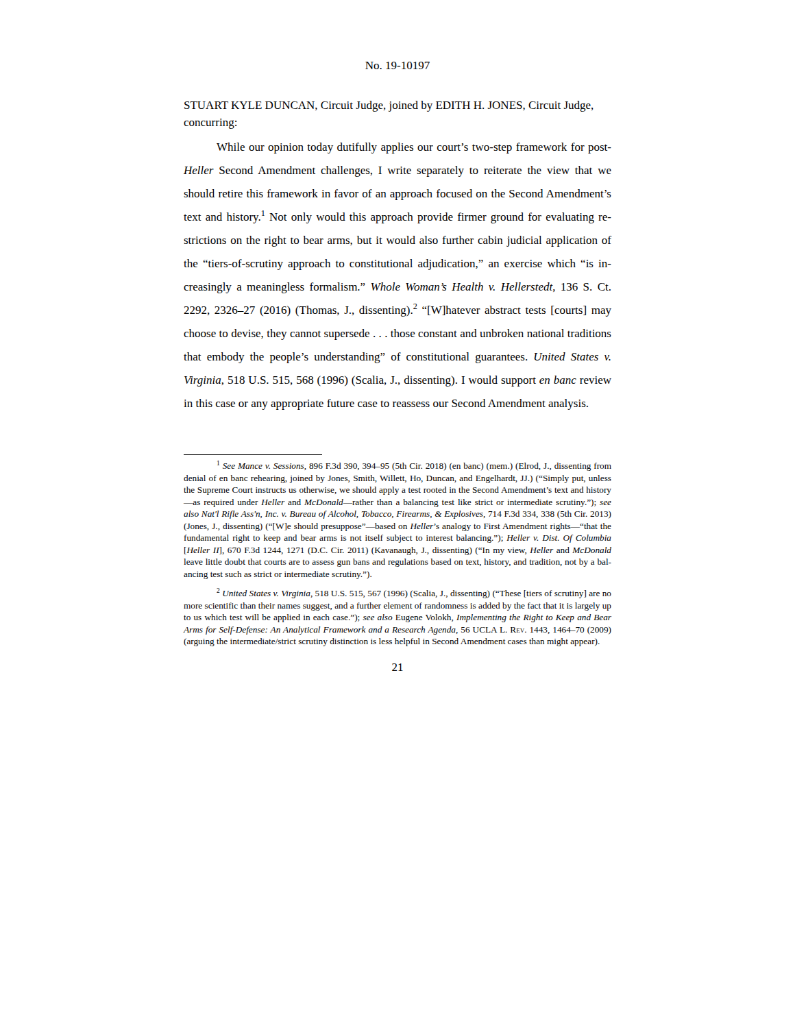No. 19-10197
STUART KYLE DUNCAN, Circuit Judge, joined by EDITH H. JONES, Circuit Judge, concurring:
While our opinion today dutifully applies our court’s two-step framework for post-Heller Second Amendment challenges, I write separately to reiterate the view that we should retire this framework in favor of an approach focused on the Second Amendment’s text and history.1 Not only would this approach provide firmer ground for evaluating restrictions on the right to bear arms, but it would also further cabin judicial application of the “tiers-of-scrutiny approach to constitutional adjudication,” an exercise which “is increasingly a meaningless formalism.” Whole Woman’s Health v. Hellerstedt, 136 S. Ct. 2292, 2326–27 (2016) (Thomas, J., dissenting).2 “[W]hatever abstract tests [courts] may choose to devise, they cannot supersede . . . those constant and unbroken national traditions that embody the people’s understanding” of constitutional guarantees. United States v. Virginia, 518 U.S. 515, 568 (1996) (Scalia, J., dissenting). I would support en banc review in this case or any appropriate future case to reassess our Second Amendment analysis.
1 See Mance v. Sessions, 896 F.3d 390, 394–95 (5th Cir. 2018) (en banc) (mem.) (Elrod, J., dissenting from denial of en banc rehearing, joined by Jones, Smith, Willett, Ho, Duncan, and Engelhardt, JJ.) (“Simply put, unless the Supreme Court instructs us otherwise, we should apply a test rooted in the Second Amendment’s text and history—as required under Heller and McDonald—rather than a balancing test like strict or intermediate scrutiny.”); see also Nat'l Rifle Ass'n, Inc. v. Bureau of Alcohol, Tobacco, Firearms, & Explosives, 714 F.3d 334, 338 (5th Cir. 2013) (Jones, J., dissenting) (“[W]e should presuppose”—based on Heller’s analogy to First Amendment rights—“that the fundamental right to keep and bear arms is not itself subject to interest balancing.”); Heller v. Dist. Of Columbia [Heller II], 670 F.3d 1244, 1271 (D.C. Cir. 2011) (Kavanaugh, J., dissenting) (“In my view, Heller and McDonald leave little doubt that courts are to assess gun bans and regulations based on text, history, and tradition, not by a balancing test such as strict or intermediate scrutiny.”).
2 United States v. Virginia, 518 U.S. 515, 567 (1996) (Scalia, J., dissenting) (“These [tiers of scrutiny] are no more scientific than their names suggest, and a further element of randomness is added by the fact that it is largely up to us which test will be applied in each case.”); see also Eugene Volokh, Implementing the Right to Keep and Bear Arms for Self-Defense: An Analytical Framework and a Research Agenda, 56 UCLA L. Rev. 1443, 1464–70 (2009) (arguing the intermediate/strict scrutiny distinction is less helpful in Second Amendment cases than might appear).
21